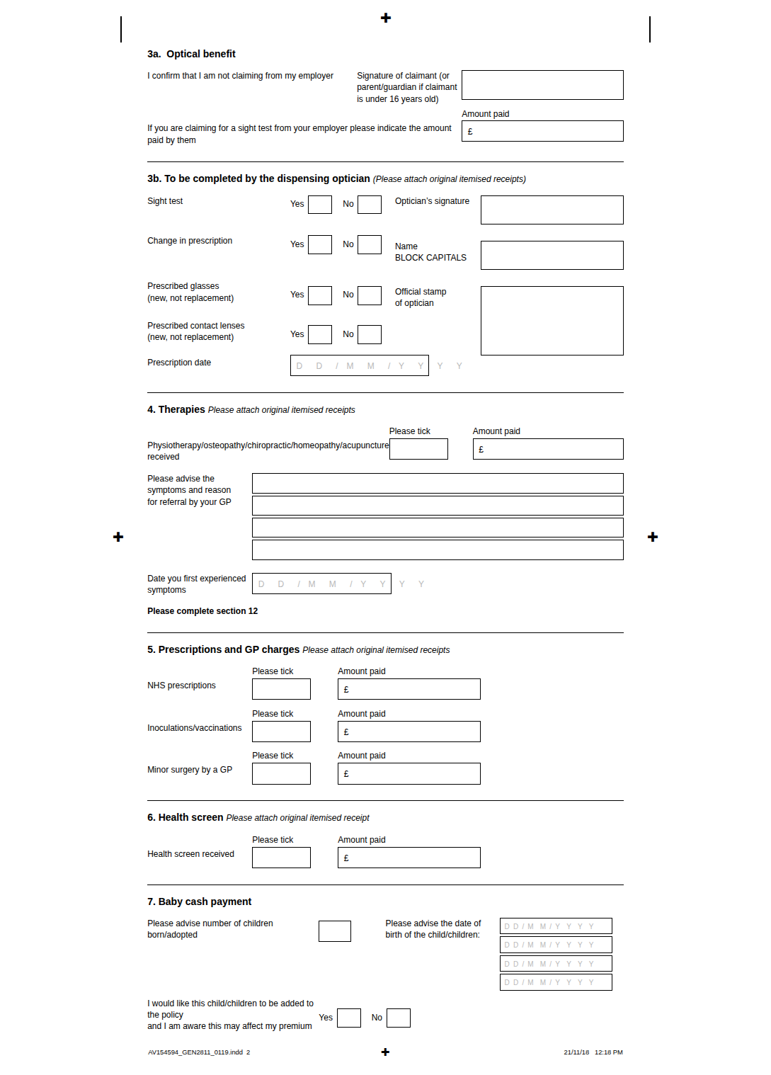✚
✚
✚
3a. Optical benefit
| I confirm that I am not claiming from my employer | Signature of claimant (or parent/guardian if claimant is under 16 years old) | |
| | Amount paid |
| If you are claiming for a sight test from your employer please indicate the amount paid by them | £ |
3b. To be completed by the dispensing optician (Please attach original itemised receipts)
| Sight test | Yes No | Optician’s signature | |
| Change in prescription | Yes No | Name BLOCK CAPITALS | |
| Prescribed glasses (new, not replacement) | Yes No | Official stamp of optician | |
| Prescribed contact lenses (new, not replacement) | Yes No | |
| Prescription date | D D / M M / Y Y Y Y |
4. Therapies Please attach original itemised receipts
| | Please tick | Amount paid |
| Physiotherapy/osteopathy/chiropractic/homeopathy/acupuncture received | | £ |
| Please advise the symptoms and reason for referral by your GP | |
| Date you first experienced symptoms | D D / M M / Y Y Y Y |
Please complete section 12
5. Prescriptions and GP charges Please attach original itemised receipts
| | Please tick | Amount paid | |
| NHS prescriptions | | £ | |
| | Please tick | Amount paid | |
| Inoculations/vaccinations | | £ | |
| | Please tick | Amount paid | |
| Minor surgery by a GP | | £ | |
6. Health screen Please attach original itemised receipt
| | Please tick | Amount paid | |
| Health screen received | | £ | |
7. Baby cash payment
| Please advise number of children born/adopted | | Please advise the date of birth of the child/children: | D D / M M / Y Y Y Y D D / M M / Y Y Y Y D D / M M / Y Y Y Y D D / M M / Y Y Y Y |
| I would like this child/children to be added to the policy and I am aware this may affect my premium | Yes No |
| AV154594_GEN2811_0119.indd 2 | ✚ | 21/11/18 12:18 PM |